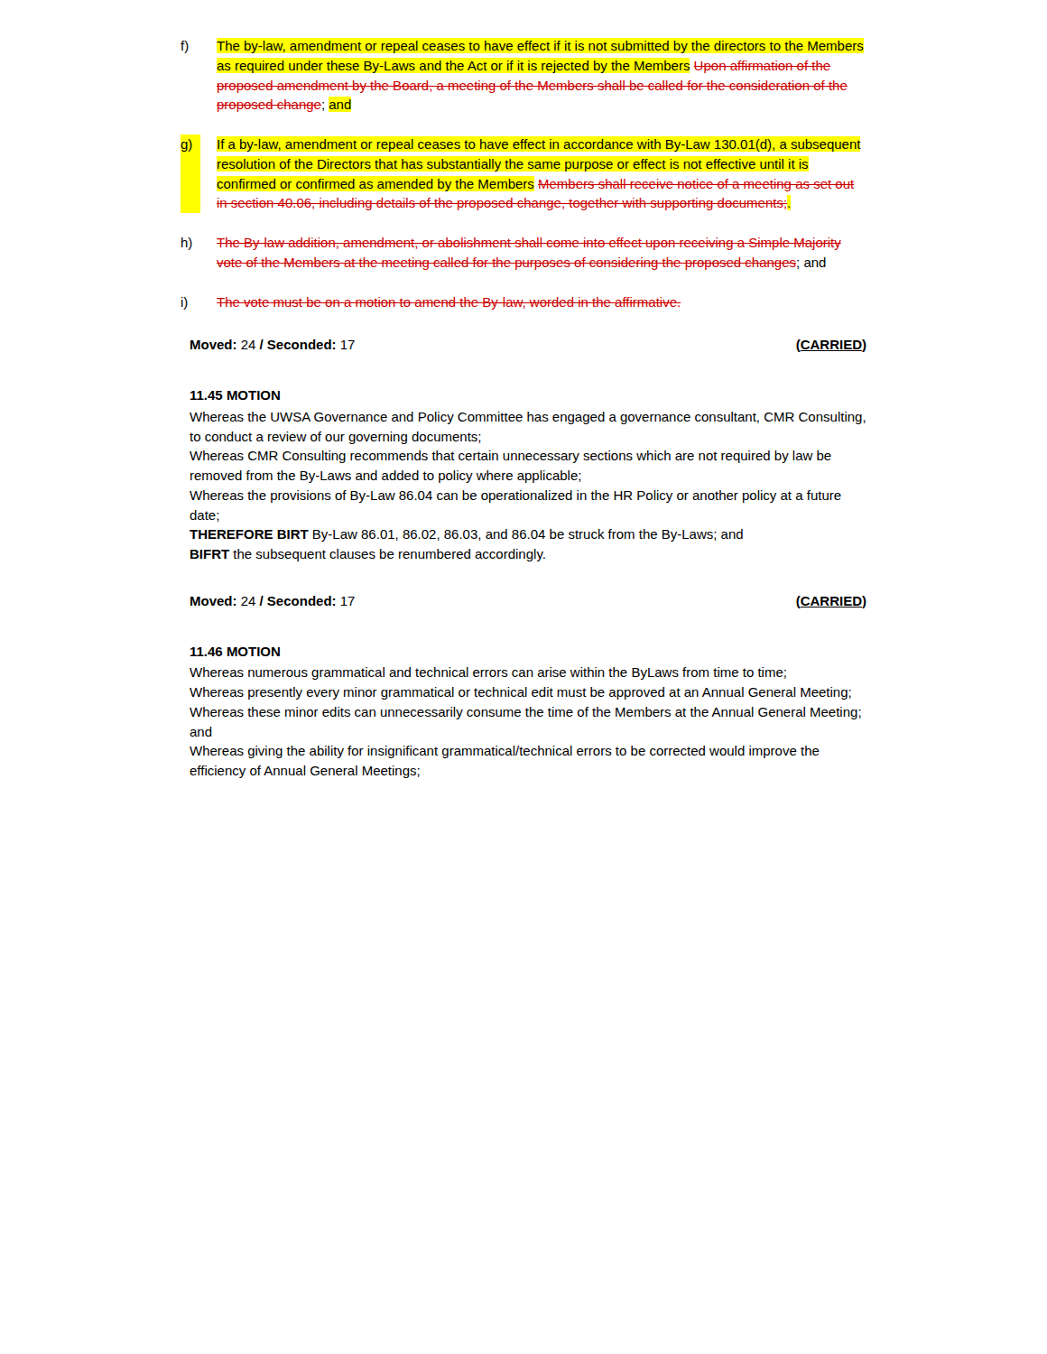f)
The by-law, amendment or repeal ceases to have effect if it is not submitted by the directors to the Members as required under these By-Laws and the Act or if it is rejected by the Members Upon affirmation of the proposed amendment by the Board, a meeting of the Members shall be called for the consideration of the proposed change; and
g)
If a by-law, amendment or repeal ceases to have effect in accordance with By-Law 130.01(d), a subsequent resolution of the Directors that has substantially the same purpose or effect is not effective until it is confirmed or confirmed as amended by the Members Members shall receive notice of a meeting as set out in section 40.06, including details of the proposed change, together with supporting documents;.
h)
The By-law addition, amendment, or abolishment shall come into effect upon receiving a Simple Majority vote of the Members at the meeting called for the purposes of considering the proposed changes; and
i)
The vote must be on a motion to amend the By-law, worded in the affirmative.
Moved: 24 / Seconded: 17
(CARRIED)
11.45 MOTION
Whereas the UWSA Governance and Policy Committee has engaged a governance consultant, CMR Consulting, to conduct a review of our governing documents;
Whereas CMR Consulting recommends that certain unnecessary sections which are not required by law be removed from the By-Laws and added to policy where applicable;
Whereas the provisions of By-Law 86.04 can be operationalized in the HR Policy or another policy at a future date;
THEREFORE BIRT By-Law 86.01, 86.02, 86.03, and 86.04 be struck from the By-Laws; and
BIFRT the subsequent clauses be renumbered accordingly.
Moved: 24 / Seconded: 17
(CARRIED)
11.46 MOTION
Whereas numerous grammatical and technical errors can arise within the ByLaws from time to time;
Whereas presently every minor grammatical or technical edit must be approved at an Annual General Meeting;
Whereas these minor edits can unnecessarily consume the time of the Members at the Annual General Meeting; and
Whereas giving the ability for insignificant grammatical/technical errors to be corrected would improve the efficiency of Annual General Meetings;